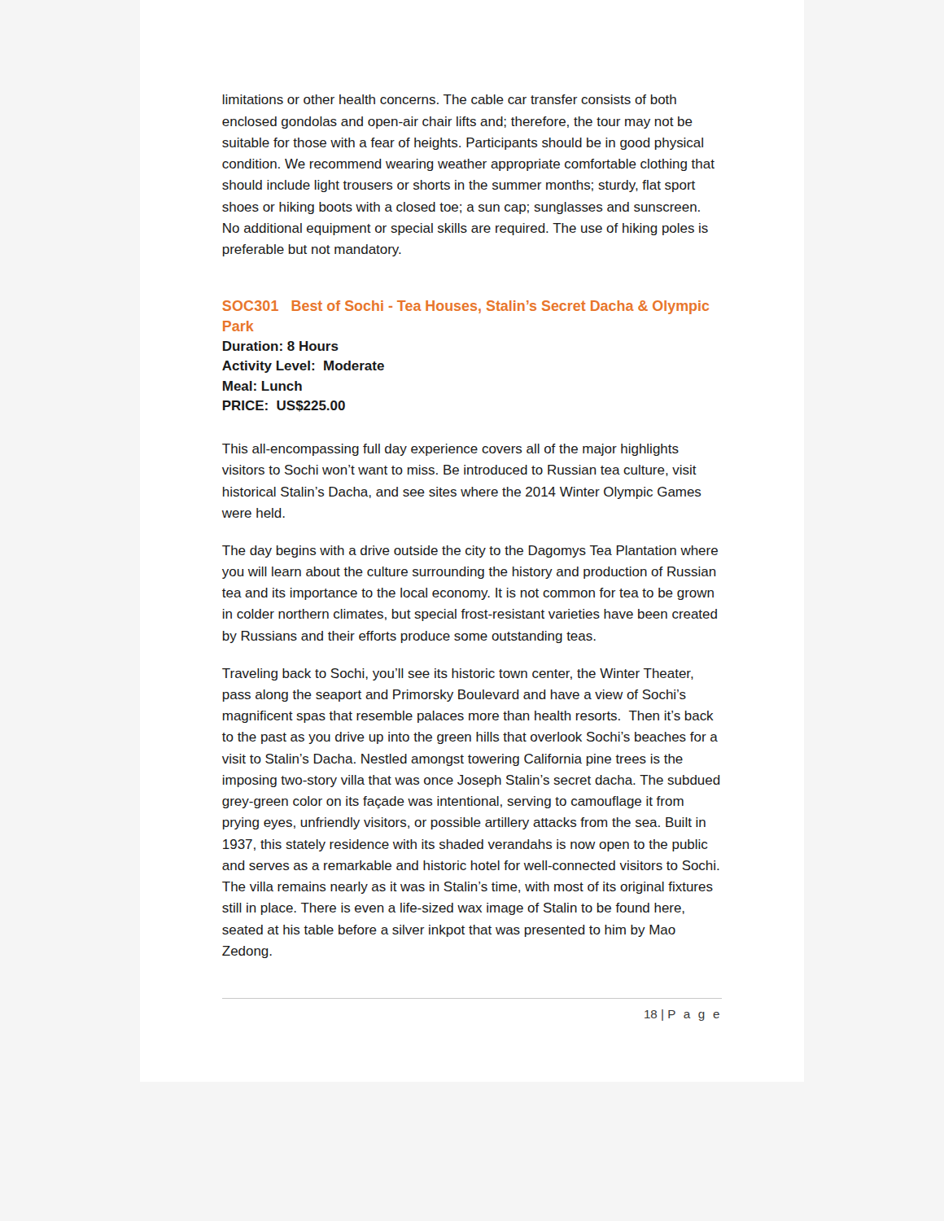limitations or other health concerns. The cable car transfer consists of both enclosed gondolas and open-air chair lifts and; therefore, the tour may not be suitable for those with a fear of heights. Participants should be in good physical condition. We recommend wearing weather appropriate comfortable clothing that should include light trousers or shorts in the summer months; sturdy, flat sport shoes or hiking boots with a closed toe; a sun cap; sunglasses and sunscreen. No additional equipment or special skills are required. The use of hiking poles is preferable but not mandatory.
SOC301 Best of Sochi - Tea Houses, Stalin’s Secret Dacha & Olympic Park
Duration: 8 Hours Activity Level: Moderate Meal: Lunch PRICE: US$225.00
This all-encompassing full day experience covers all of the major highlights visitors to Sochi won’t want to miss. Be introduced to Russian tea culture, visit historical Stalin’s Dacha, and see sites where the 2014 Winter Olympic Games were held.
The day begins with a drive outside the city to the Dagomys Tea Plantation where you will learn about the culture surrounding the history and production of Russian tea and its importance to the local economy. It is not common for tea to be grown in colder northern climates, but special frost-resistant varieties have been created by Russians and their efforts produce some outstanding teas.
Traveling back to Sochi, you’ll see its historic town center, the Winter Theater, pass along the seaport and Primorsky Boulevard and have a view of Sochi’s magnificent spas that resemble palaces more than health resorts. Then it’s back to the past as you drive up into the green hills that overlook Sochi’s beaches for a visit to Stalin’s Dacha. Nestled amongst towering California pine trees is the imposing two-story villa that was once Joseph Stalin’s secret dacha. The subdued grey-green color on its façade was intentional, serving to camouflage it from prying eyes, unfriendly visitors, or possible artillery attacks from the sea. Built in 1937, this stately residence with its shaded verandahs is now open to the public and serves as a remarkable and historic hotel for well-connected visitors to Sochi. The villa remains nearly as it was in Stalin’s time, with most of its original fixtures still in place. There is even a life-sized wax image of Stalin to be found here, seated at his table before a silver inkpot that was presented to him by Mao Zedong.
18 | P a g e